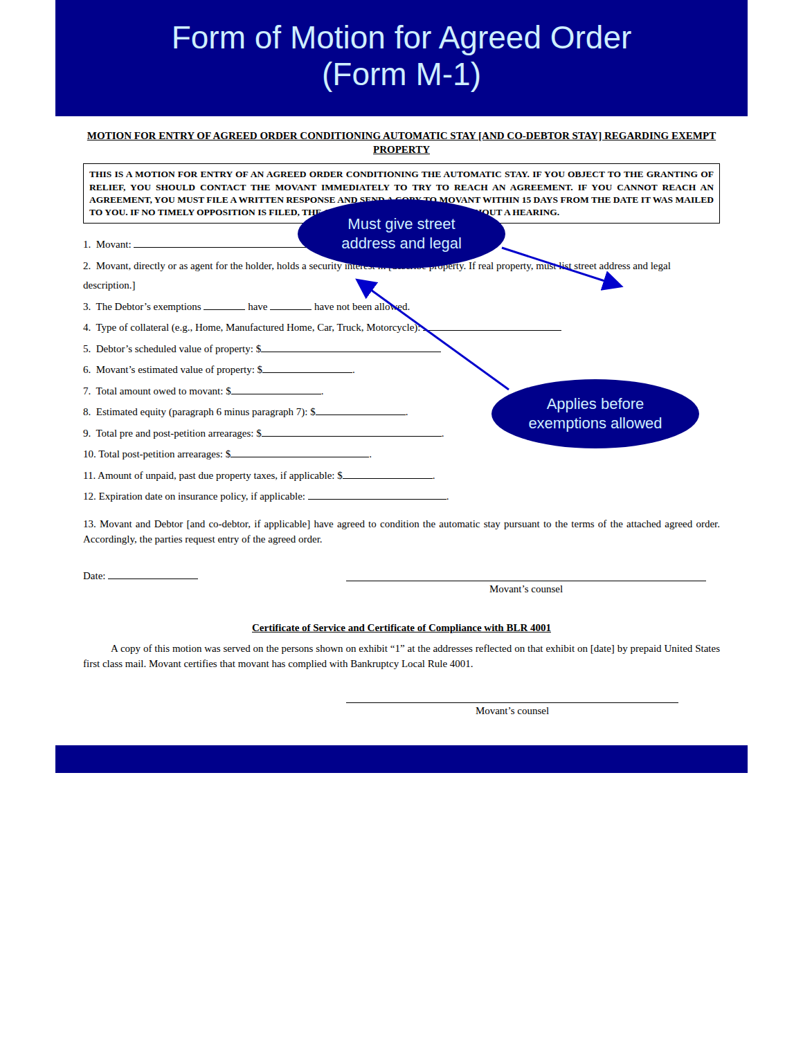Form of Motion for Agreed Order
(Form M-1)
MOTION FOR ENTRY OF AGREED ORDER CONDITIONING AUTOMATIC STAY [AND CO-DEBTOR STAY] REGARDING EXEMPT PROPERTY
THIS IS A MOTION FOR ENTRY OF AN AGREED ORDER CONDITIONING THE AUTOMATIC STAY. IF YOU OBJECT TO THE GRANTING OF RELIEF, YOU SHOULD CONTACT THE MOVANT IMMEDIATELY TO TRY TO REACH AN AGREEMENT. IF YOU CANNOT REACH AN AGREEMENT, YOU MUST FILE A WRITTEN RESPONSE AND SEND A COPY TO MOVANT WITHIN 15 DAYS FROM THE DATE IT WAS MAILED TO YOU. IF NO TIMELY OPPOSITION IS FILED, THE COURT MAY GRANT RELIEF WITHOUT A HEARING.
1. Movant:
2. Movant, directly or as agent for the holder, holds a security interest in [describe property. If real property, must list street address and legal description.]
3. The Debtor’s exemptions have have not been allowed.
4. Type of collateral (e.g., Home, Manufactured Home, Car, Truck, Motorcycle):
5. Debtor’s scheduled value of property: $
6. Movant’s estimated value of property: $ .
7. Total amount owed to movant: $ .
8. Estimated equity (paragraph 6 minus paragraph 7): $ .
9. Total pre and post-petition arrearages: $ .
10. Total post-petition arrearages: $ .
11. Amount of unpaid, past due property taxes, if applicable: $ .
12. Expiration date on insurance policy, if applicable: .
13. Movant and Debtor [and co-debtor, if applicable] have agreed to condition the automatic stay pursuant to the terms of the attached agreed order. Accordingly, the parties request entry of the agreed order.
Date:
Movant’s counsel
Certificate of Service and Certificate of Compliance with BLR 4001
A copy of this motion was served on the persons shown on exhibit “1” at the addresses reflected on that exhibit on [date] by prepaid United States first class mail. Movant certifies that movant has complied with Bankruptcy Local Rule 4001.
Movant’s counsel
Must give street
address and legal
Applies before
exemptions allowed